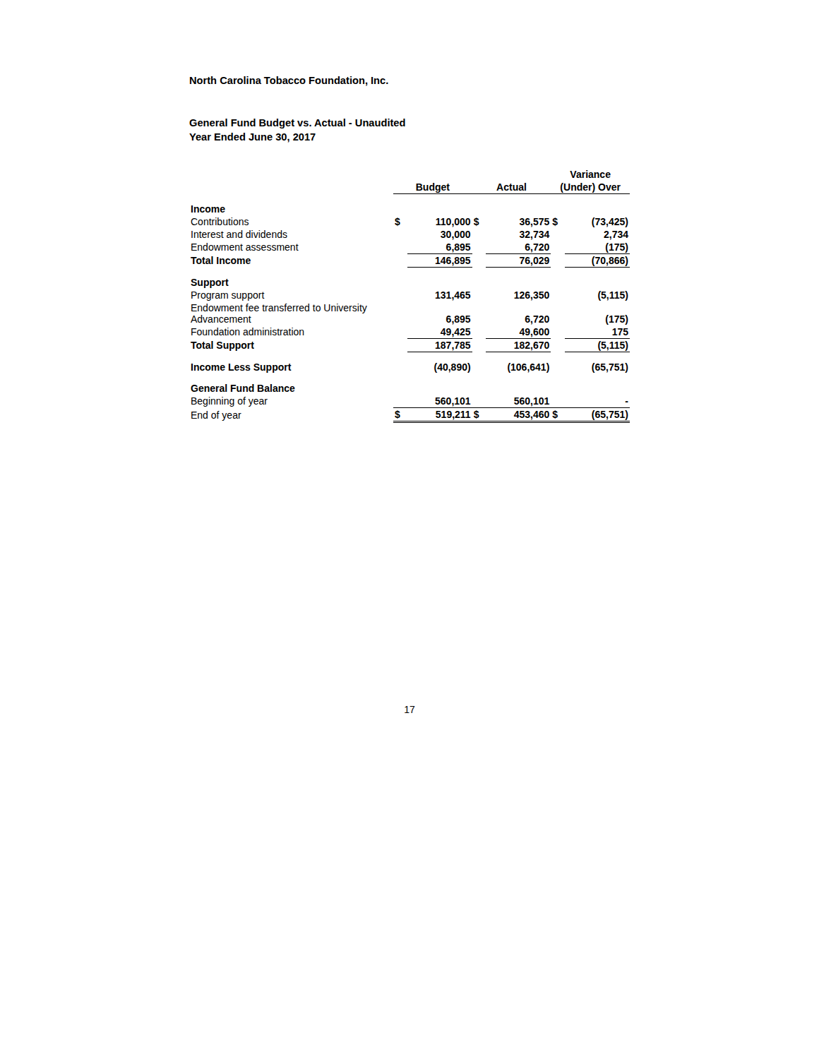North Carolina Tobacco Foundation, Inc.
General Fund Budget vs. Actual - Unaudited
Year Ended June 30, 2017
| | | | | | Variance |
| --- | --- | --- | --- | --- | --- |
| | Budget | Actual | (Under) Over |
| Income | |
| Contributions | $ | 110,000 | $ | 36,575 | $ | (73,425) |
| Interest and dividends | | 30,000 | | 32,734 | | 2,734 |
| Endowment assessment | | 6,895 | | 6,720 | | (175) |
| Total Income | | 146,895 | | 76,029 | | (70,866) |
| Support | |
| Program support | | 131,465 | | 126,350 | | (5,115) |
| Endowment fee transferred to University Advancement | | 6,895 | | 6,720 | | (175) |
| Foundation administration | | 49,425 | | 49,600 | | 175 |
| Total Support | | 187,785 | | 182,670 | | (5,115) |
| Income Less Support | | (40,890) | | (106,641) | | (65,751) |
| General Fund Balance | |
| Beginning of year | | 560,101 | | 560,101 | | - |
| End of year | $ | 519,211 | $ | 453,460 | $ | (65,751) |
17